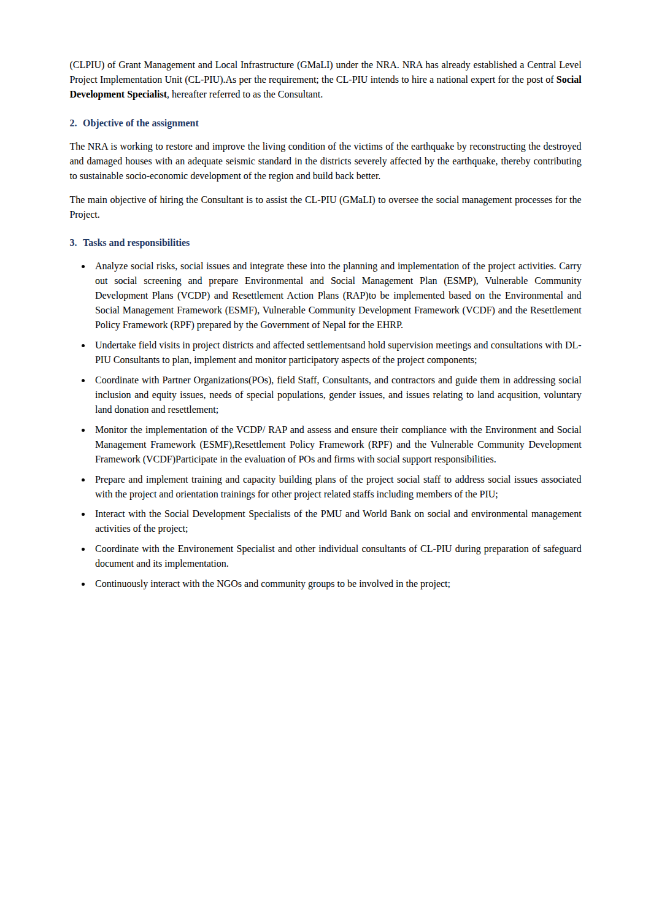(CLPIU) of Grant Management and Local Infrastructure (GMaLI) under the NRA. NRA has already established a Central Level Project Implementation Unit (CL-PIU).As per the requirement; the CL-PIU intends to hire a national expert for the post of Social Development Specialist, hereafter referred to as the Consultant.
2. Objective of the assignment
The NRA is working to restore and improve the living condition of the victims of the earthquake by reconstructing the destroyed and damaged houses with an adequate seismic standard in the districts severely affected by the earthquake, thereby contributing to sustainable socio-economic development of the region and build back better.
The main objective of hiring the Consultant is to assist the CL-PIU (GMaLI) to oversee the social management processes for the Project.
3. Tasks and responsibilities
Analyze social risks, social issues and integrate these into the planning and implementation of the project activities. Carry out social screening and prepare Environmental and Social Management Plan (ESMP), Vulnerable Community Development Plans (VCDP) and Resettlement Action Plans (RAP)to be implemented based on the Environmental and Social Management Framework (ESMF), Vulnerable Community Development Framework (VCDF) and the Resettlement Policy Framework (RPF) prepared by the Government of Nepal for the EHRP.
Undertake field visits in project districts and affected settlementsand hold supervision meetings and consultations with DL-PIU Consultants to plan, implement and monitor participatory aspects of the project components;
Coordinate with Partner Organizations(POs), field Staff, Consultants, and contractors and guide them in addressing social inclusion and equity issues, needs of special populations, gender issues, and issues relating to land acqusition, voluntary land donation and resettlement;
Monitor the implementation of the VCDP/ RAP and assess and ensure their compliance with the Environment and Social Management Framework (ESMF),Resettlement Policy Framework (RPF) and the Vulnerable Community Development Framework (VCDF)Participate in the evaluation of POs and firms with social support responsibilities.
Prepare and implement training and capacity building plans of the project social staff to address social issues associated with the project and orientation trainings for other project related staffs including members of the PIU;
Interact with the Social Development Specialists of the PMU and World Bank on social and environmental management activities of the project;
Coordinate with the Environement Specialist and other individual consultants of CL-PIU during preparation of safeguard document and its implementation.
Continuously interact with the NGOs and community groups to be involved in the project;